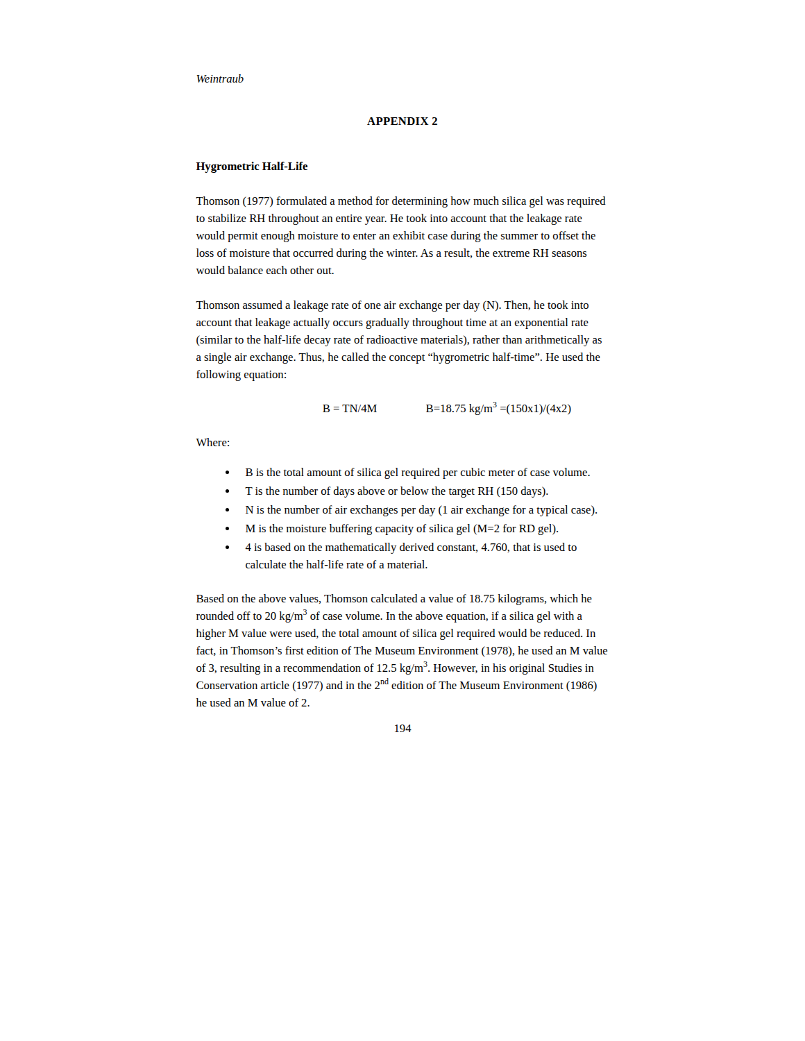Weintraub
APPENDIX 2
Hygrometric Half-Life
Thomson (1977) formulated a method for determining how much silica gel was required to stabilize RH throughout an entire year. He took into account that the leakage rate would permit enough moisture to enter an exhibit case during the summer to offset the loss of moisture that occurred during the winter. As a result, the extreme RH seasons would balance each other out.
Thomson assumed a leakage rate of one air exchange per day (N). Then, he took into account that leakage actually occurs gradually throughout time at an exponential rate (similar to the half-life decay rate of radioactive materials), rather than arithmetically as a single air exchange. Thus, he called the concept “hygrometric half-time”. He used the following equation:
B = TN/4MB=18.75 kg/m3 =(150x1)/(4x2)
Where:
B is the total amount of silica gel required per cubic meter of case volume.
T is the number of days above or below the target RH (150 days).
N is the number of air exchanges per day (1 air exchange for a typical case).
M is the moisture buffering capacity of silica gel (M=2 for RD gel).
4 is based on the mathematically derived constant, 4.760, that is used to calculate the half-life rate of a material.
Based on the above values, Thomson calculated a value of 18.75 kilograms, which he rounded off to 20 kg/m3 of case volume. In the above equation, if a silica gel with a higher M value were used, the total amount of silica gel required would be reduced. In fact, in Thomson’s first edition of The Museum Environment (1978), he used an M value of 3, resulting in a recommendation of 12.5 kg/m3. However, in his original Studies in Conservation article (1977) and in the 2nd edition of The Museum Environment (1986) he used an M value of 2.
194